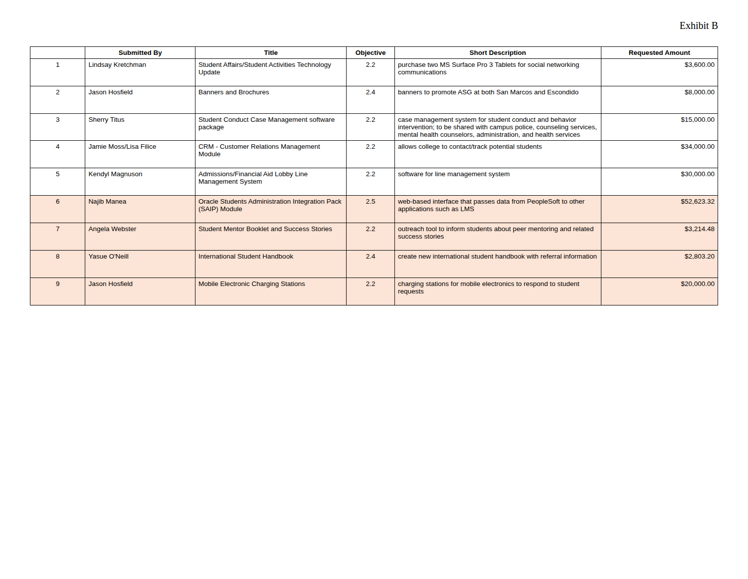Exhibit B
| | Submitted By | Title | Objective | Short Description | Requested Amount |
| --- | --- | --- | --- | --- | --- |
| 1 | Lindsay Kretchman | Student Affairs/Student Activities Technology Update | 2.2 | purchase two MS Surface Pro 3 Tablets for social networking communications | $3,600.00 |
| 2 | Jason Hosfield | Banners and Brochures | 2.4 | banners to promote ASG at both San Marcos and Escondido | $8,000.00 |
| 3 | Sherry Titus | Student Conduct Case Management software package | 2.2 | case management system for student conduct and behavior intervention; to be shared with campus police, counseling services, mental health counselors, administration, and health services | $15,000.00 |
| 4 | Jamie Moss/Lisa Filice | CRM - Customer Relations Management Module | 2.2 | allows college to contact/track potential students | $34,000.00 |
| 5 | Kendyl Magnuson | Admissions/Financial Aid Lobby Line Management System | 2.2 | software for line management system | $30,000.00 |
| 6 | Najib Manea | Oracle Students Administration Integration Pack (SAIP) Module | 2.5 | web-based interface that passes data from PeopleSoft to other applications such as LMS | $52,623.32 |
| 7 | Angela Webster | Student Mentor Booklet and Success Stories | 2.2 | outreach tool to inform students about peer mentoring and related success stories | $3,214.48 |
| 8 | Yasue O'Neill | International Student Handbook | 2.4 | create new international student handbook with referral information | $2,803.20 |
| 9 | Jason Hosfield | Mobile Electronic Charging Stations | 2.2 | charging stations for mobile electronics to respond to student requests | $20,000.00 |